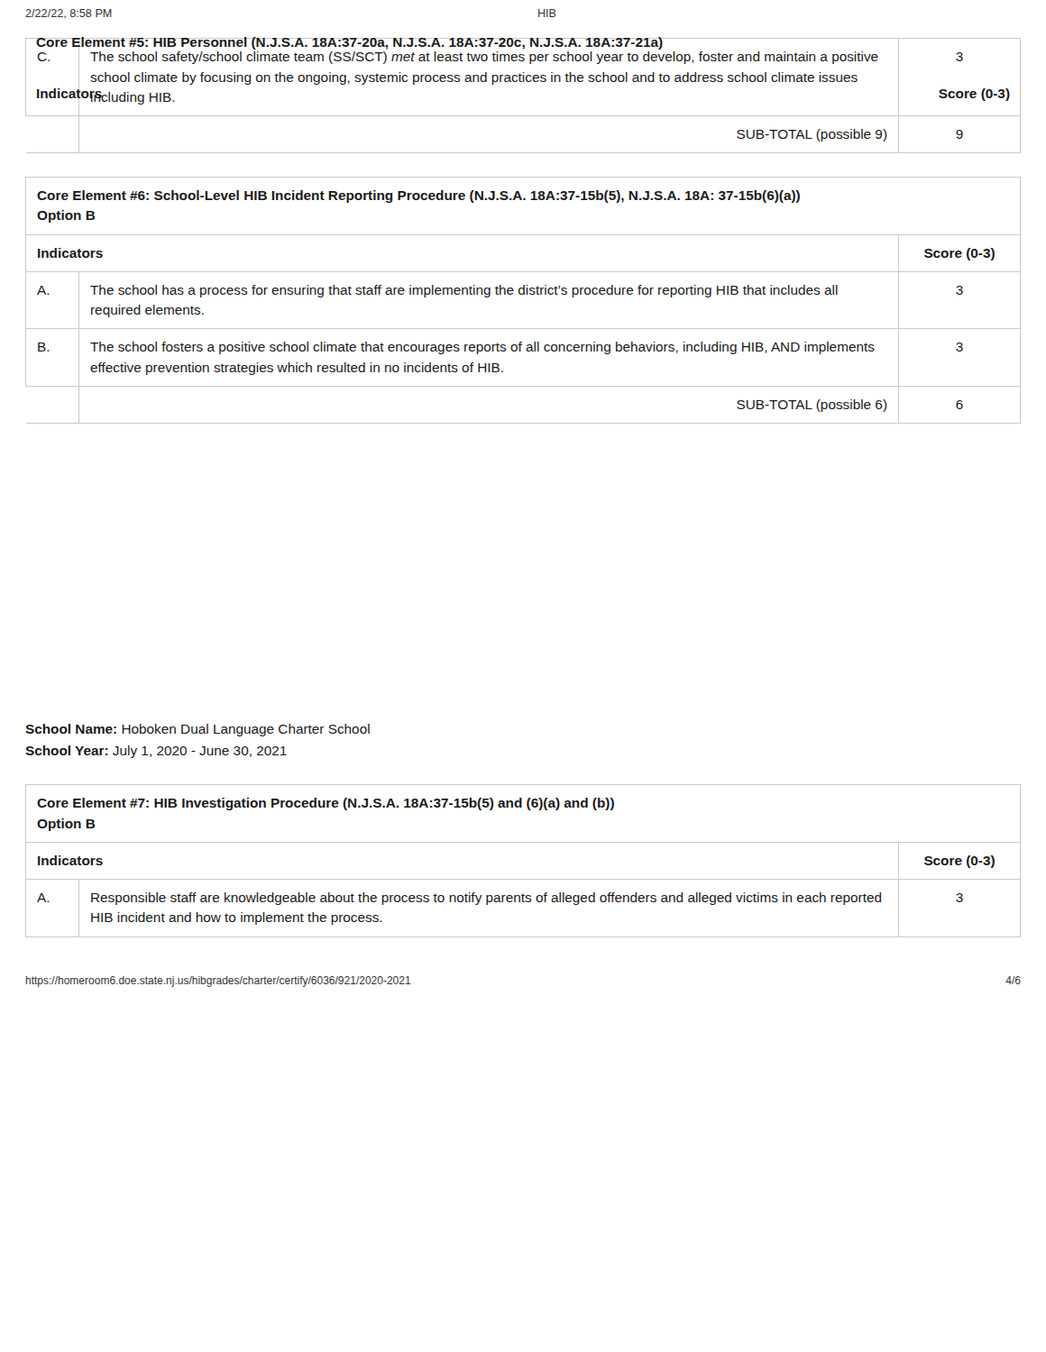2/22/22, 8:58 PM
HIB
| C. | The school safety/school climate team (SS/SCT) met at least two times per school year to develop, foster and maintain a positive school climate by focusing on the ongoing, systemic process and practices in the school and to address school climate issues including HIB. | 3 |
| | SUB-TOTAL (possible 9) | 9 |
Core Element #5: HIB Personnel (N.J.S.A. 18A:37-20a, N.J.S.A. 18A:37-20c, N.J.S.A. 18A:37-21a)
IndicatorsScore (0-3)
| Core Element #6: School-Level HIB Incident Reporting Procedure (N.J.S.A. 18A:37-15b(5), N.J.S.A. 18A: 37-15b(6)(a)) Option B |
| Indicators | Score (0-3) |
| A. | The school has a process for ensuring that staff are implementing the district’s procedure for reporting HIB that includes all required elements. | 3 |
| B. | The school fosters a positive school climate that encourages reports of all concerning behaviors, including HIB, AND implements effective prevention strategies which resulted in no incidents of HIB. | 3 |
| | SUB-TOTAL (possible 6) | 6 |
School Name: Hoboken Dual Language Charter School
School Year: July 1, 2020 - June 30, 2021
| Core Element #7: HIB Investigation Procedure (N.J.S.A. 18A:37-15b(5) and (6)(a) and (b)) Option B |
| Indicators | Score (0-3) |
| A. | Responsible staff are knowledgeable about the process to notify parents of alleged offenders and alleged victims in each reported HIB incident and how to implement the process. | 3 |
https://homeroom6.doe.state.nj.us/hibgrades/charter/certify/6036/921/2020-2021
4/6